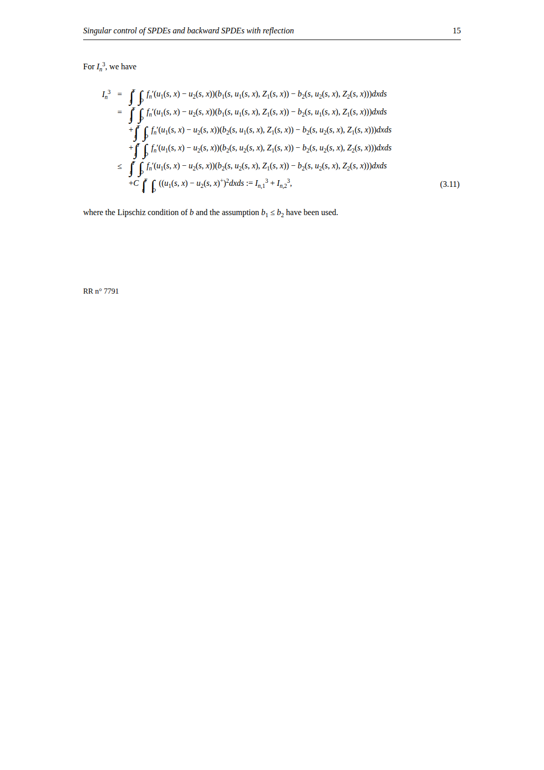Singular control of SPDEs and backward SPDEs with reflection 15
For In3, we have
| I n 3 | = | T ∫ t D ∫ f n ′ ( u 1 ( s , x ) − u 2 ( s , x ))( b 1 ( s , u 1 ( s , x ), Z 1 ( s , x )) − b 2 ( s , u 2 ( s , x ), Z 2 ( s , x ))) dxds | |
| | = | T ∫ t D ∫ f n ′ ( u 1 ( s , x ) − u 2 ( s , x ))( b 1 ( s , u 1 ( s , x ), Z 1 ( s , x )) − b 2 ( s , u 1 ( s , x ), Z 1 ( s , x ))) dxds | |
| | | + T ∫ t D ∫ f n ′ ( u 1 ( s , x ) − u 2 ( s , x ))( b 2 ( s , u 1 ( s , x ), Z 1 ( s , x )) − b 2 ( s , u 2 ( s , x ), Z 1 ( s , x ))) dxds | |
| | | + T ∫ t D ∫ f n ′ ( u 1 ( s , x ) − u 2 ( s , x ))( b 2 ( s , u 2 ( s , x ), Z 1 ( s , x )) − b 2 ( s , u 2 ( s , x ), Z 2 ( s , x ))) dxds | |
| | ≤ | T ∫ t D ∫ f n ′ ( u 1 ( s , x ) − u 2 ( s , x ))( b 2 ( s , u 2 ( s , x ), Z 1 ( s , x )) − b 2 ( s , u 2 ( s , x ), Z 2 ( s , x ))) dxds | |
| | | + C T ∫ t D ∫ (( u 1 ( s , x ) − u 2 ( s , x ) + ) 2 dxds := I n ,1 3 + I n ,2 3 , | (3.11) |
where the Lipschiz condition of b and the assumption b1 ≤ b2 have been used.
RR n° 7791